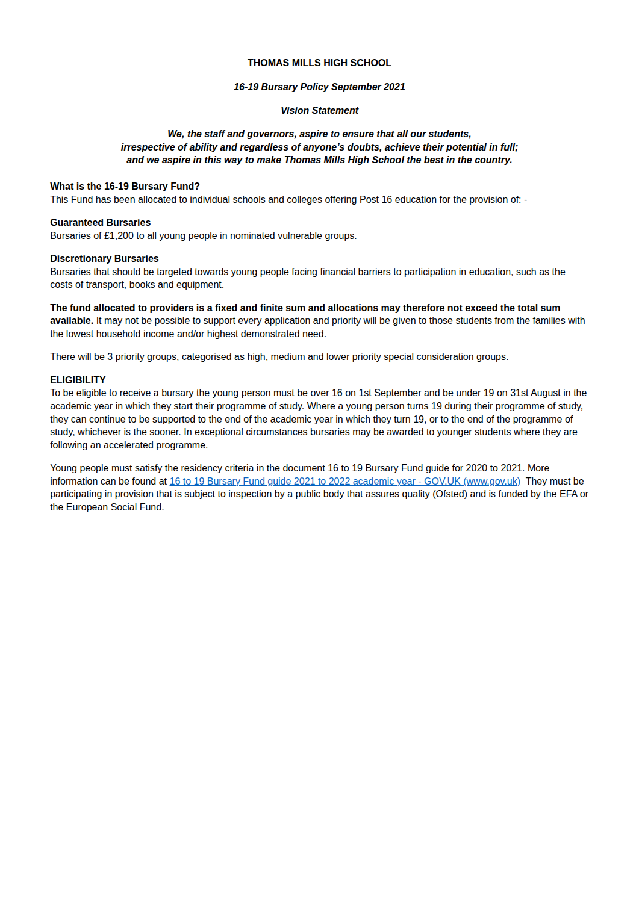THOMAS MILLS HIGH SCHOOL
16-19 Bursary Policy September 2021
Vision Statement
We, the staff and governors, aspire to ensure that all our students,
irrespective of ability and regardless of anyone’s doubts, achieve their potential in full;
and we aspire in this way to make Thomas Mills High School the best in the country.
What is the 16-19 Bursary Fund?
This Fund has been allocated to individual schools and colleges offering Post 16 education for the provision of: -
Guaranteed Bursaries
Bursaries of £1,200 to all young people in nominated vulnerable groups.
Discretionary Bursaries
Bursaries that should be targeted towards young people facing financial barriers to participation in education, such as the costs of transport, books and equipment.
The fund allocated to providers is a fixed and finite sum and allocations may therefore not exceed the total sum available. It may not be possible to support every application and priority will be given to those students from the families with the lowest household income and/or highest demonstrated need.
There will be 3 priority groups, categorised as high, medium and lower priority special consideration groups.
ELIGIBILITY
To be eligible to receive a bursary the young person must be over 16 on 1st September and be under 19 on 31st August in the academic year in which they start their programme of study. Where a young person turns 19 during their programme of study, they can continue to be supported to the end of the academic year in which they turn 19, or to the end of the programme of study, whichever is the sooner. In exceptional circumstances bursaries may be awarded to younger students where they are following an accelerated programme.
Young people must satisfy the residency criteria in the document 16 to 19 Bursary Fund guide for 2020 to 2021. More information can be found at 16 to 19 Bursary Fund guide 2021 to 2022 academic year - GOV.UK (www.gov.uk) They must be participating in provision that is subject to inspection by a public body that assures quality (Ofsted) and is funded by the EFA or the European Social Fund.